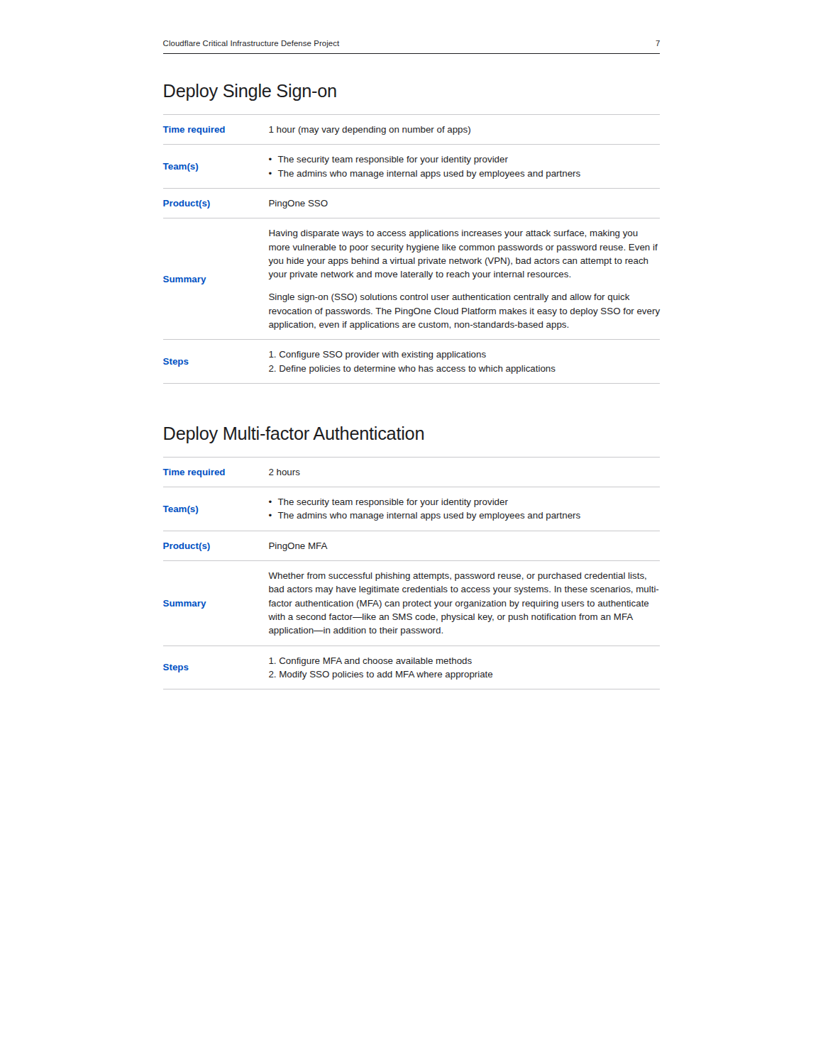Cloudflare Critical Infrastructure Defense Project 7
Deploy Single Sign-on
| Time required | 1 hour (may vary depending on number of apps) |
| Team(s) | The security team responsible for your identity provider The admins who manage internal apps used by employees and partners |
| Product(s) | PingOne SSO |
| Summary | Having disparate ways to access applications increases your attack surface, making you more vulnerable to poor security hygiene like common passwords or password reuse. Even if you hide your apps behind a virtual private network (VPN), bad actors can attempt to reach your private network and move laterally to reach your internal resources. Single sign-on (SSO) solutions control user authentication centrally and allow for quick revocation of passwords. The PingOne Cloud Platform makes it easy to deploy SSO for every application, even if applications are custom, non-standards-based apps. |
| Steps | Configure SSO provider with existing applications Define policies to determine who has access to which applications |
Deploy Multi-factor Authentication
| Time required | 2 hours |
| Team(s) | The security team responsible for your identity provider The admins who manage internal apps used by employees and partners |
| Product(s) | PingOne MFA |
| Summary | Whether from successful phishing attempts, password reuse, or purchased credential lists, bad actors may have legitimate credentials to access your systems. In these scenarios, multi-factor authentication (MFA) can protect your organization by requiring users to authenticate with a second factor—like an SMS code, physical key, or push notification from an MFA application—in addition to their password. |
| Steps | Configure MFA and choose available methods Modify SSO policies to add MFA where appropriate |